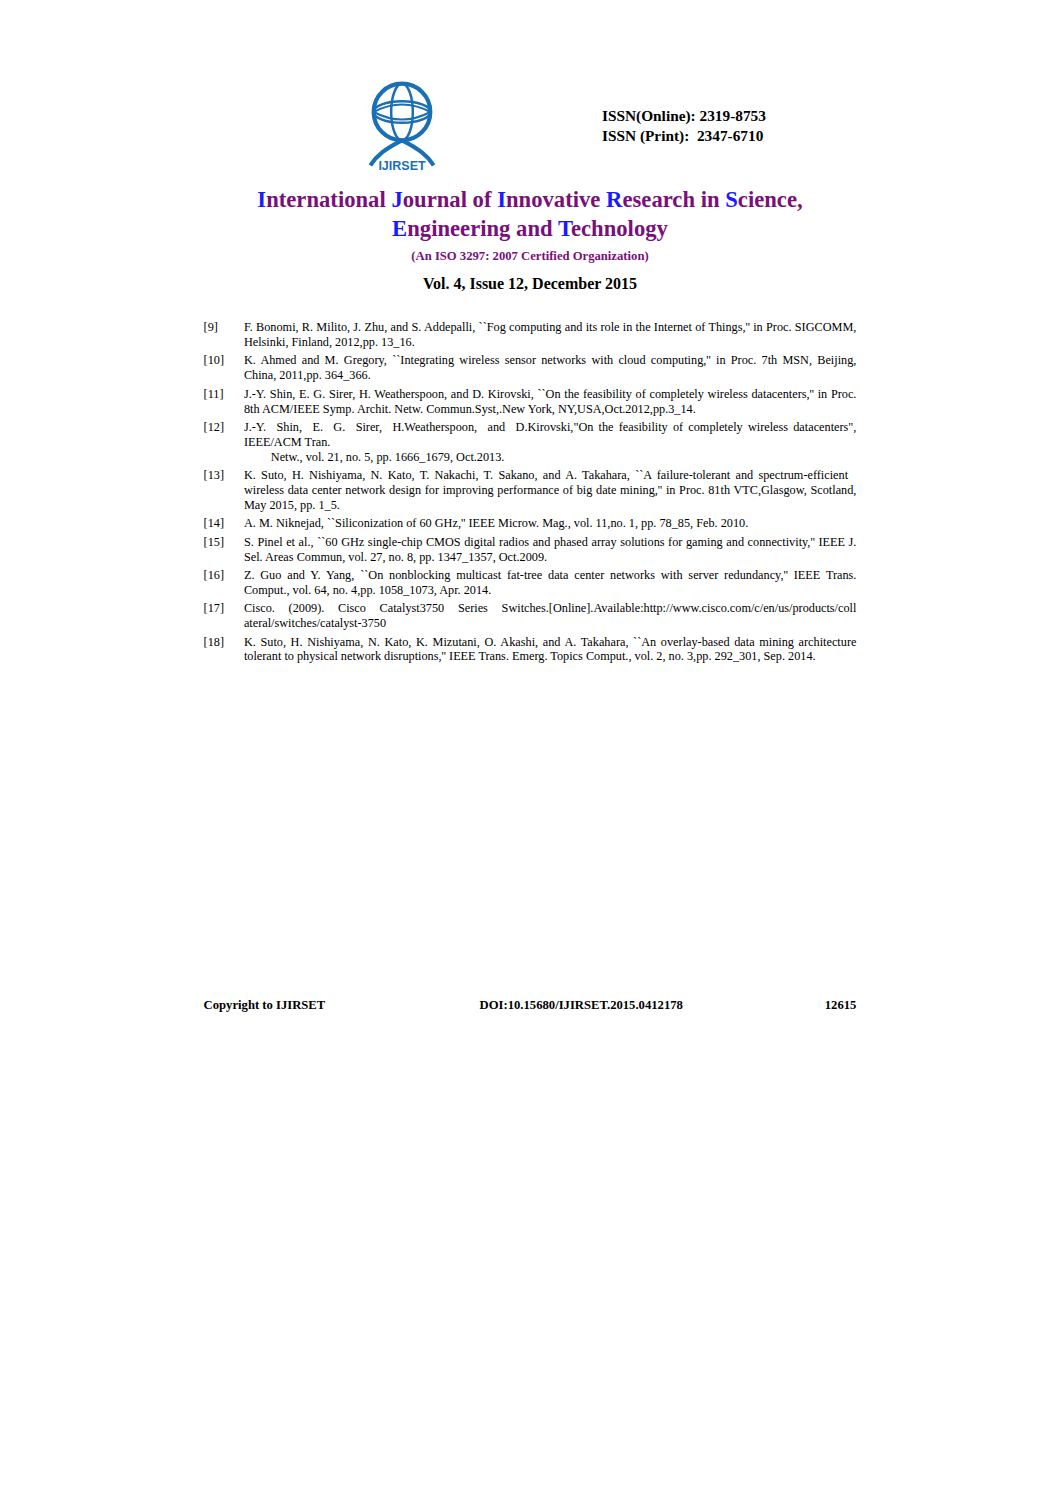IJIRSET
ISSN(Online): 2319-8753
ISSN (Print): 2347-6710
International Journal of Innovative Research in Science,
Engineering and Technology
(An ISO 3297: 2007 Certified Organization)
Vol. 4, Issue 12, December 2015
[9]
F. Bonomi, R. Milito, J. Zhu, and S. Addepalli, ``Fog computing and its role in the Internet of Things,'' in Proc. SIGCOMM, Helsinki, Finland, 2012,pp. 13_16.
[10]
K. Ahmed and M. Gregory, ``Integrating wireless sensor networks with cloud computing,'' in Proc. 7th MSN, Beijing, China, 2011,pp. 364_366.
[11]
J.-Y. Shin, E. G. Sirer, H. Weatherspoon, and D. Kirovski, ``On the feasibility of completely wireless datacenters,'' in Proc. 8th ACM/IEEE Symp. Archit. Netw. Commun.Syst,.New York, NY,USA,Oct.2012,pp.3_14.
[12]
J.-Y. Shin, E. G. Sirer, H.Weatherspoon, and D.Kirovski,"On the feasibility of completely wireless datacenters", IEEE/ACM Tran. Netw., vol. 21, no. 5, pp. 1666_1679, Oct.2013.
[13]
K. Suto, H. Nishiyama, N. Kato, T. Nakachi, T. Sakano, and A. Takahara, ``A failure-tolerant and spectrum-efficient wireless data center network design for improving performance of big date mining,'' in Proc. 81th VTC,Glasgow, Scotland, May 2015, pp. 1_5.
[14]
A. M. Niknejad, ``Siliconization of 60 GHz,'' IEEE Microw. Mag., vol. 11,no. 1, pp. 78_85, Feb. 2010.
[15]
S. Pinel et al., ``60 GHz single-chip CMOS digital radios and phased array solutions for gaming and connectivity,'' IEEE J. Sel. Areas Commun, vol. 27, no. 8, pp. 1347_1357, Oct.2009.
[16]
Z. Guo and Y. Yang, ``On nonblocking multicast fat-tree data center networks with server redundancy,'' IEEE Trans. Comput., vol. 64, no. 4,pp. 1058_1073, Apr. 2014.
[17]
Cisco. (2009). Cisco Catalyst3750 Series Switches.[Online].Available:http://www.cisco.com/c/en/us/products/coll ateral/switches/catalyst-3750
[18]
K. Suto, H. Nishiyama, N. Kato, K. Mizutani, O. Akashi, and A. Takahara, ``An overlay-based data mining architecture tolerant to physical network disruptions,'' IEEE Trans. Emerg. Topics Comput., vol. 2, no. 3,pp. 292_301, Sep. 2014.
Copyright to IJIRSET
DOI:10.15680/IJIRSET.2015.0412178
12615